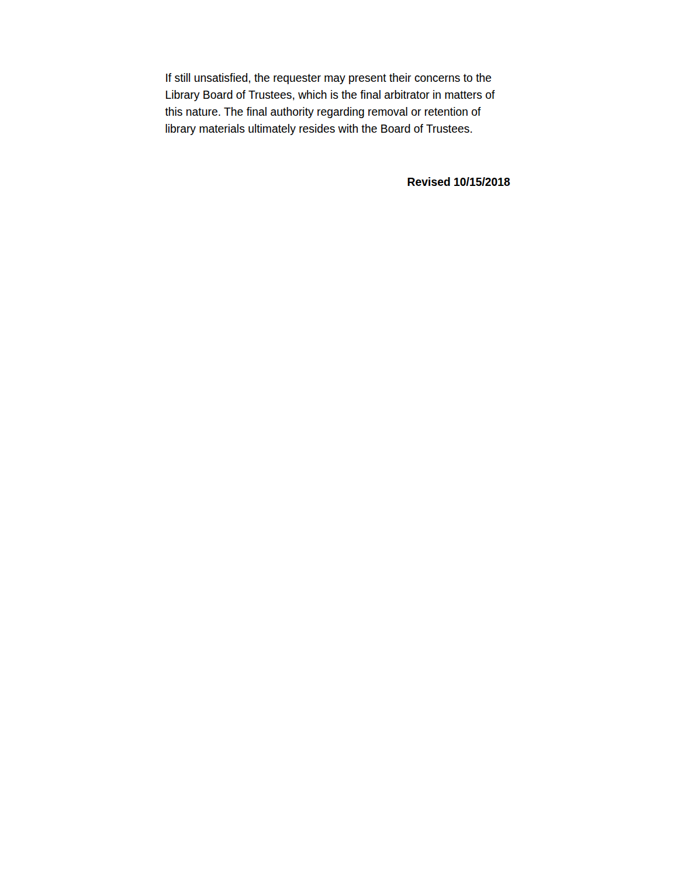If still unsatisfied, the requester may present their concerns to the Library Board of Trustees, which is the final arbitrator in matters of this nature. The final authority regarding removal or retention of library materials ultimately resides with the Board of Trustees.
Revised 10/15/2018